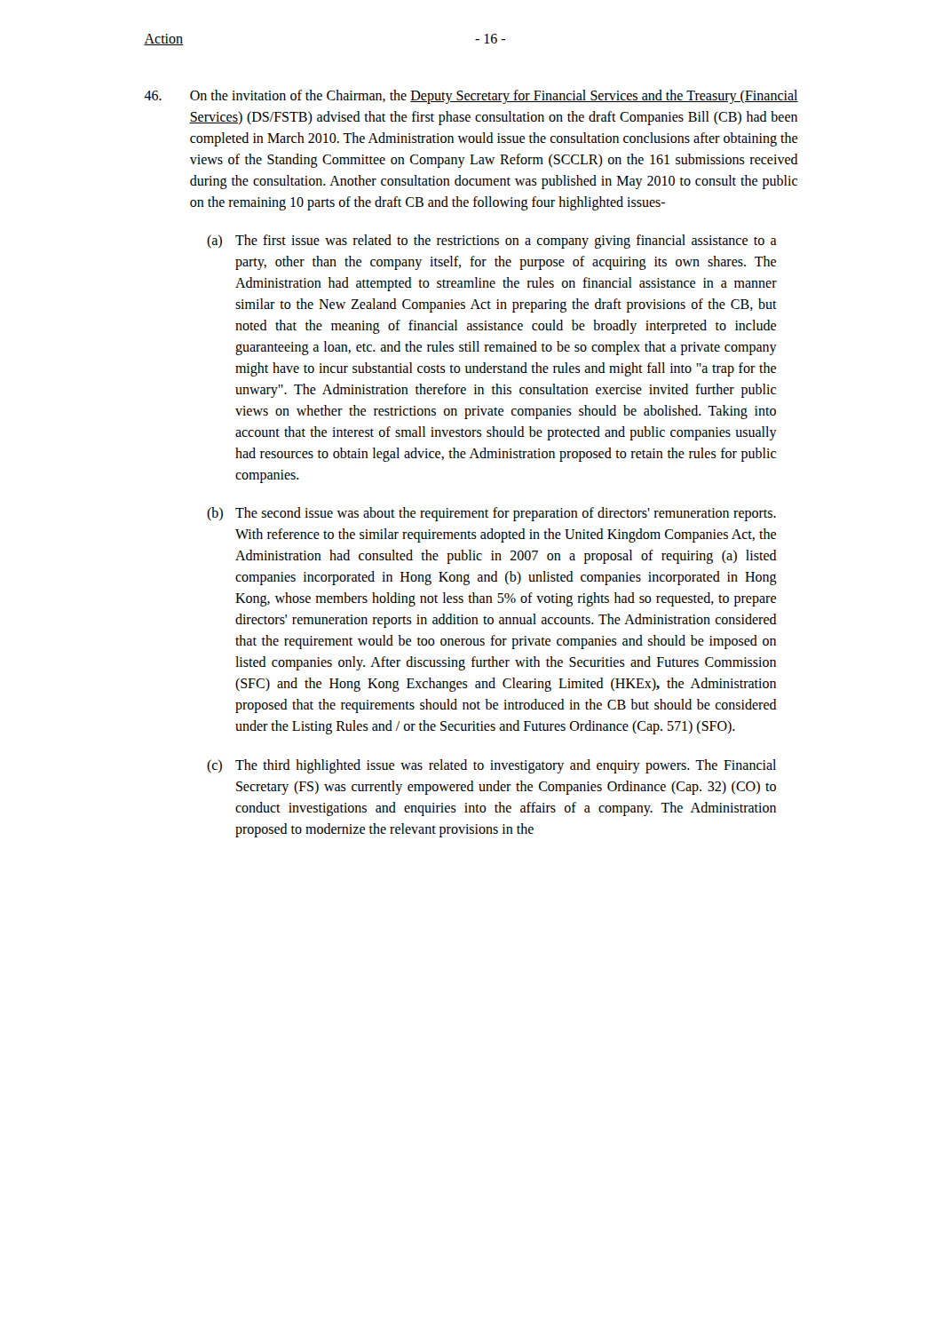Action - 16 -
46.
On the invitation of the Chairman, the Deputy Secretary for Financial Services and the Treasury (Financial Services) (DS/FSTB) advised that the first phase consultation on the draft Companies Bill (CB) had been completed in March 2010. The Administration would issue the consultation conclusions after obtaining the views of the Standing Committee on Company Law Reform (SCCLR) on the 161 submissions received during the consultation. Another consultation document was published in May 2010 to consult the public on the remaining 10 parts of the draft CB and the following four highlighted issues-
(a) The first issue was related to the restrictions on a company giving financial assistance to a party, other than the company itself, for the purpose of acquiring its own shares. The Administration had attempted to streamline the rules on financial assistance in a manner similar to the New Zealand Companies Act in preparing the draft provisions of the CB, but noted that the meaning of financial assistance could be broadly interpreted to include guaranteeing a loan, etc. and the rules still remained to be so complex that a private company might have to incur substantial costs to understand the rules and might fall into "a trap for the unwary". The Administration therefore in this consultation exercise invited further public views on whether the restrictions on private companies should be abolished. Taking into account that the interest of small investors should be protected and public companies usually had resources to obtain legal advice, the Administration proposed to retain the rules for public companies.
(b) The second issue was about the requirement for preparation of directors' remuneration reports. With reference to the similar requirements adopted in the United Kingdom Companies Act, the Administration had consulted the public in 2007 on a proposal of requiring (a) listed companies incorporated in Hong Kong and (b) unlisted companies incorporated in Hong Kong, whose members holding not less than 5% of voting rights had so requested, to prepare directors' remuneration reports in addition to annual accounts. The Administration considered that the requirement would be too onerous for private companies and should be imposed on listed companies only. After discussing further with the Securities and Futures Commission (SFC) and the Hong Kong Exchanges and Clearing Limited (HKEx), the Administration proposed that the requirements should not be introduced in the CB but should be considered under the Listing Rules and / or the Securities and Futures Ordinance (Cap. 571) (SFO).
(c) The third highlighted issue was related to investigatory and enquiry powers. The Financial Secretary (FS) was currently empowered under the Companies Ordinance (Cap. 32) (CO) to conduct investigations and enquiries into the affairs of a company. The Administration proposed to modernize the relevant provisions in the